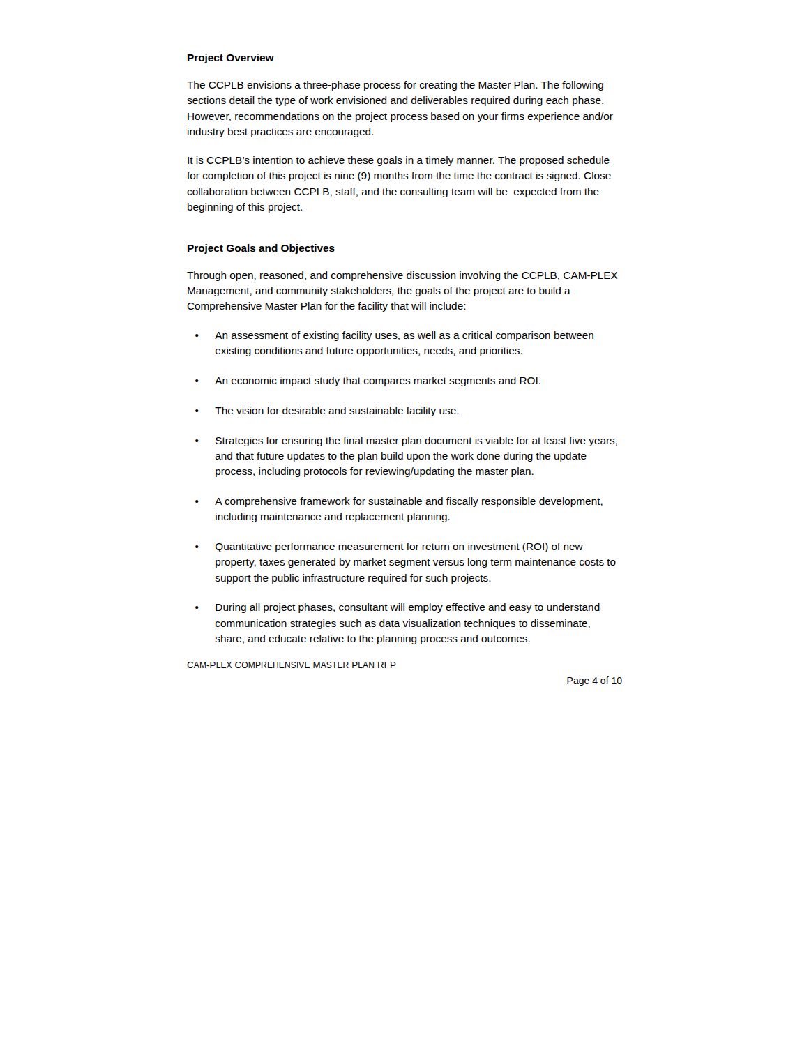Project Overview
The CCPLB envisions a three-phase process for creating the Master Plan. The following sections detail the type of work envisioned and deliverables required during each phase. However, recommendations on the project process based on your firms experience and/or industry best practices are encouraged.
It is CCPLB’s intention to achieve these goals in a timely manner. The proposed schedule for completion of this project is nine (9) months from the time the contract is signed. Close collaboration between CCPLB, staff, and the consulting team will be expected from the beginning of this project.
Project Goals and Objectives
Through open, reasoned, and comprehensive discussion involving the CCPLB, CAM-PLEX Management, and community stakeholders, the goals of the project are to build a Comprehensive Master Plan for the facility that will include:
An assessment of existing facility uses, as well as a critical comparison between existing conditions and future opportunities, needs, and priorities.
An economic impact study that compares market segments and ROI.
The vision for desirable and sustainable facility use.
Strategies for ensuring the final master plan document is viable for at least five years, and that future updates to the plan build upon the work done during the update process, including protocols for reviewing/updating the master plan.
A comprehensive framework for sustainable and fiscally responsible development, including maintenance and replacement planning.
Quantitative performance measurement for return on investment (ROI) of new property, taxes generated by market segment versus long term maintenance costs to support the public infrastructure required for such projects.
During all project phases, consultant will employ effective and easy to understand communication strategies such as data visualization techniques to disseminate, share, and educate relative to the planning process and outcomes.
CAM-PLEX COMPREHENSIVE MASTER PLAN RFP
Page 4 of 10